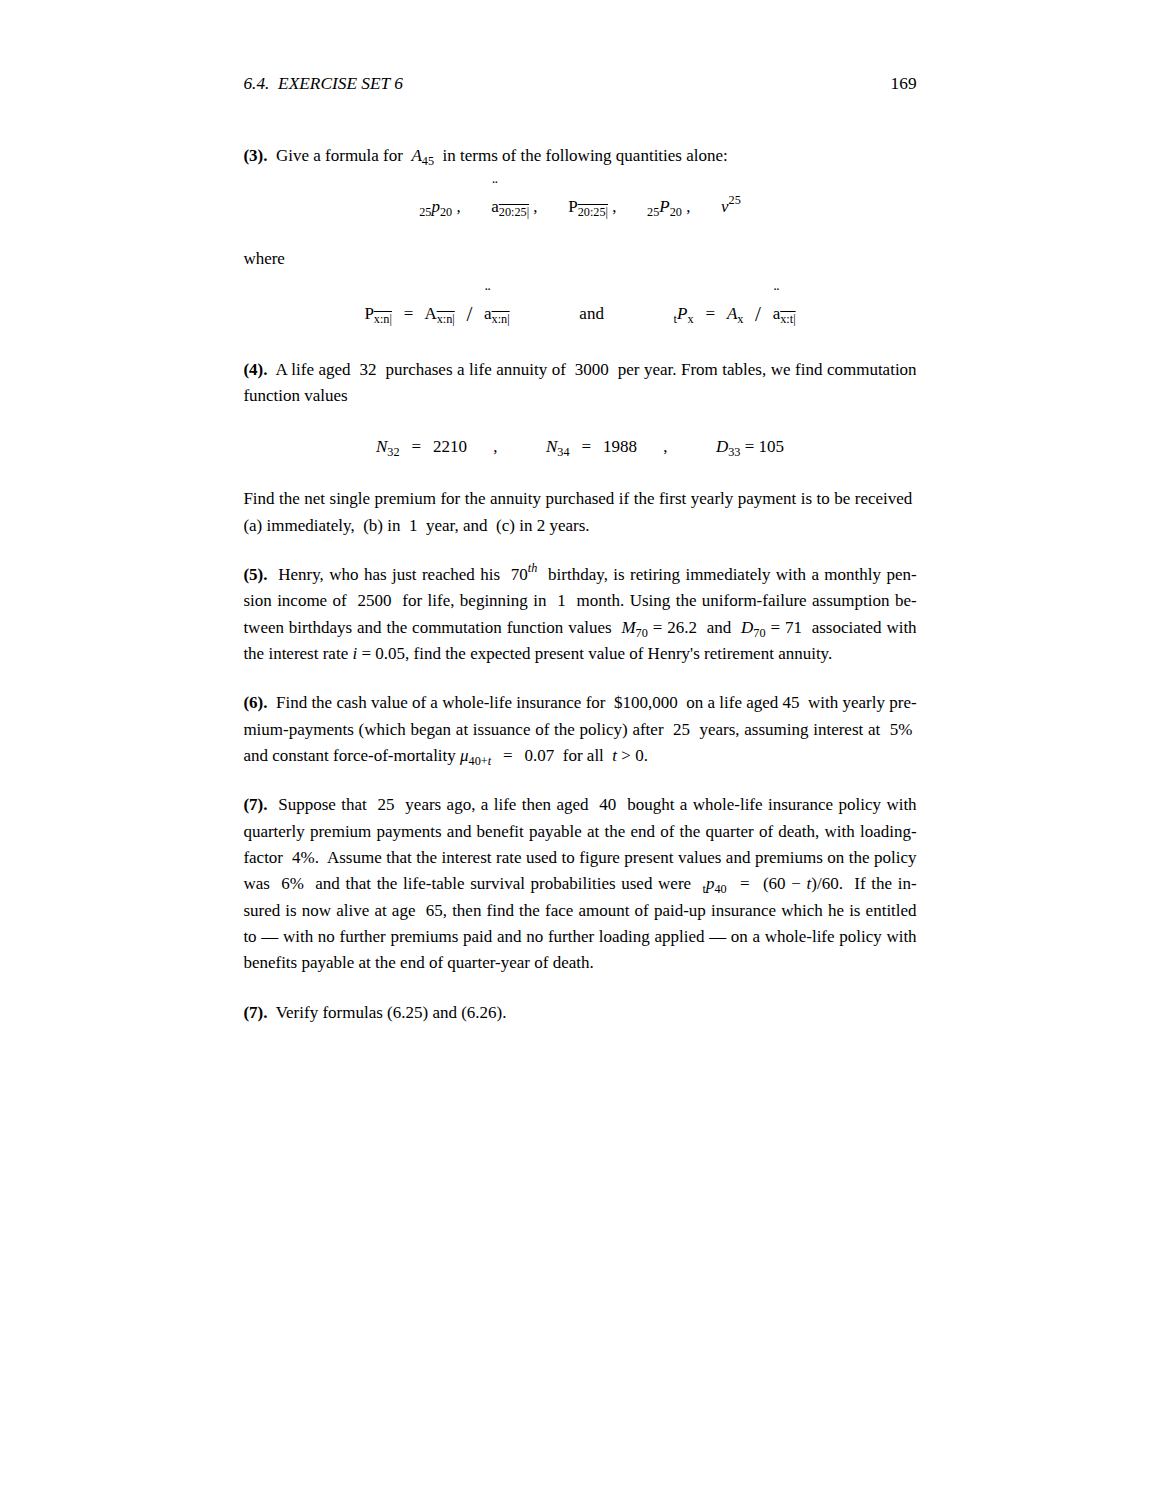6.4. EXERCISE SET 6 169
(3). Give a formula for A45 in terms of the following quantities alone:
25p20 , a20:25| , P20:25| , 25P20 , v25
where
Px:n| = Ax:n| / ax:n| and tPx = Ax / ax:t|
(4). A life aged 32 purchases a life annuity of 3000 per year. From tables, we find commutation function values
N32 = 2210 , N34 = 1988 , D33 = 105
Find the net single premium for the annuity purchased if the first yearly payment is to be received (a) immediately, (b) in 1 year, and (c) in 2 years.
(5). Henry, who has just reached his 70th birthday, is retiring immediately with a monthly pension income of 2500 for life, beginning in 1 month. Using the uniform-failure assumption between birthdays and the commutation function values M70 = 26.2 and D70 = 71 associated with the interest rate i = 0.05, find the expected present value of Henry's retirement annuity.
(6). Find the cash value of a whole-life insurance for $100,000 on a life aged 45 with yearly premium-payments (which began at issuance of the policy) after 25 years, assuming interest at 5% and constant force-of-mortality μ40+t = 0.07 for all t > 0.
(7). Suppose that 25 years ago, a life then aged 40 bought a whole-life insurance policy with quarterly premium payments and benefit payable at the end of the quarter of death, with loading-factor 4%. Assume that the interest rate used to figure present values and premiums on the policy was 6% and that the life-table survival probabilities used were tp40 = (60 − t)/60. If the insured is now alive at age 65, then find the face amount of paid-up insurance which he is entitled to — with no further premiums paid and no further loading applied — on a whole-life policy with benefits payable at the end of quarter-year of death.
(7). Verify formulas (6.25) and (6.26).